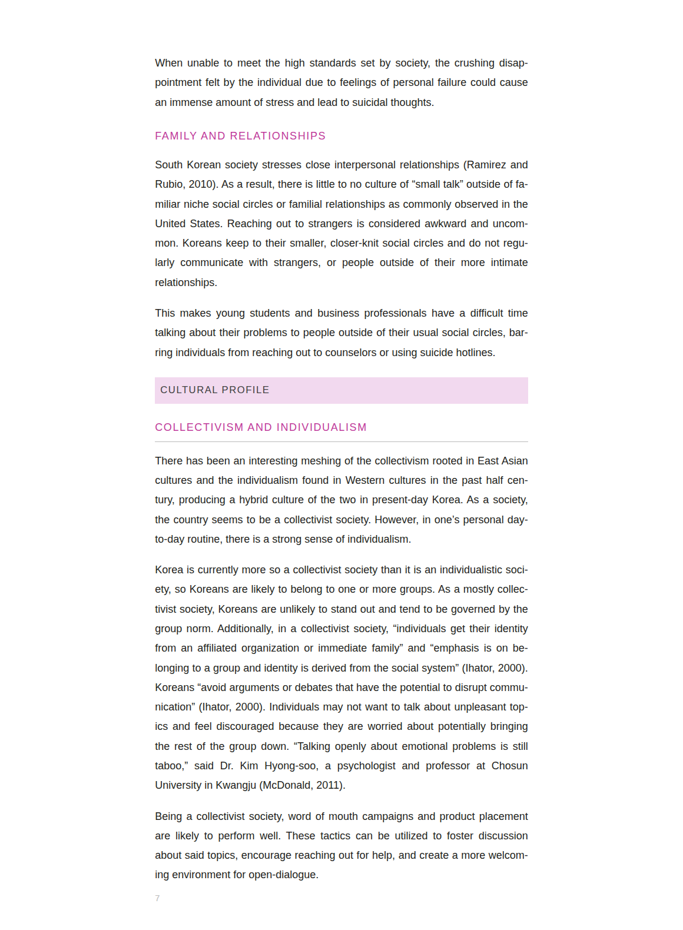When unable to meet the high standards set by society, the crushing disappointment felt by the individual due to feelings of personal failure could cause an immense amount of stress and lead to suicidal thoughts.
Family and Relationships
South Korean society stresses close interpersonal relationships (Ramirez and Rubio, 2010). As a result, there is little to no culture of “small talk” outside of familiar niche social circles or familial relationships as commonly observed in the United States. Reaching out to strangers is considered awkward and uncommon. Koreans keep to their smaller, closer-knit social circles and do not regularly communicate with strangers, or people outside of their more intimate relationships.
This makes young students and business professionals have a difficult time talking about their problems to people outside of their usual social circles, barring individuals from reaching out to counselors or using suicide hotlines.
Cultural Profile
Collectivism and Individualism
There has been an interesting meshing of the collectivism rooted in East Asian cultures and the individualism found in Western cultures in the past half century, producing a hybrid culture of the two in present-day Korea. As a society, the country seems to be a collectivist society. However, in one’s personal day-to-day routine, there is a strong sense of individualism.
Korea is currently more so a collectivist society than it is an individualistic society, so Koreans are likely to belong to one or more groups. As a mostly collectivist society, Koreans are unlikely to stand out and tend to be governed by the group norm. Additionally, in a collectivist society, “individuals get their identity from an affiliated organization or immediate family” and “emphasis is on belonging to a group and identity is derived from the social system” (Ihator, 2000). Koreans “avoid arguments or debates that have the potential to disrupt communication” (Ihator, 2000). Individuals may not want to talk about unpleasant topics and feel discouraged because they are worried about potentially bringing the rest of the group down. “Talking openly about emotional problems is still taboo,” said Dr. Kim Hyong-soo, a psychologist and professor at Chosun University in Kwangju (McDonald, 2011).
Being a collectivist society, word of mouth campaigns and product placement are likely to perform well. These tactics can be utilized to foster discussion about said topics, encourage reaching out for help, and create a more welcoming environment for open-dialogue.
7